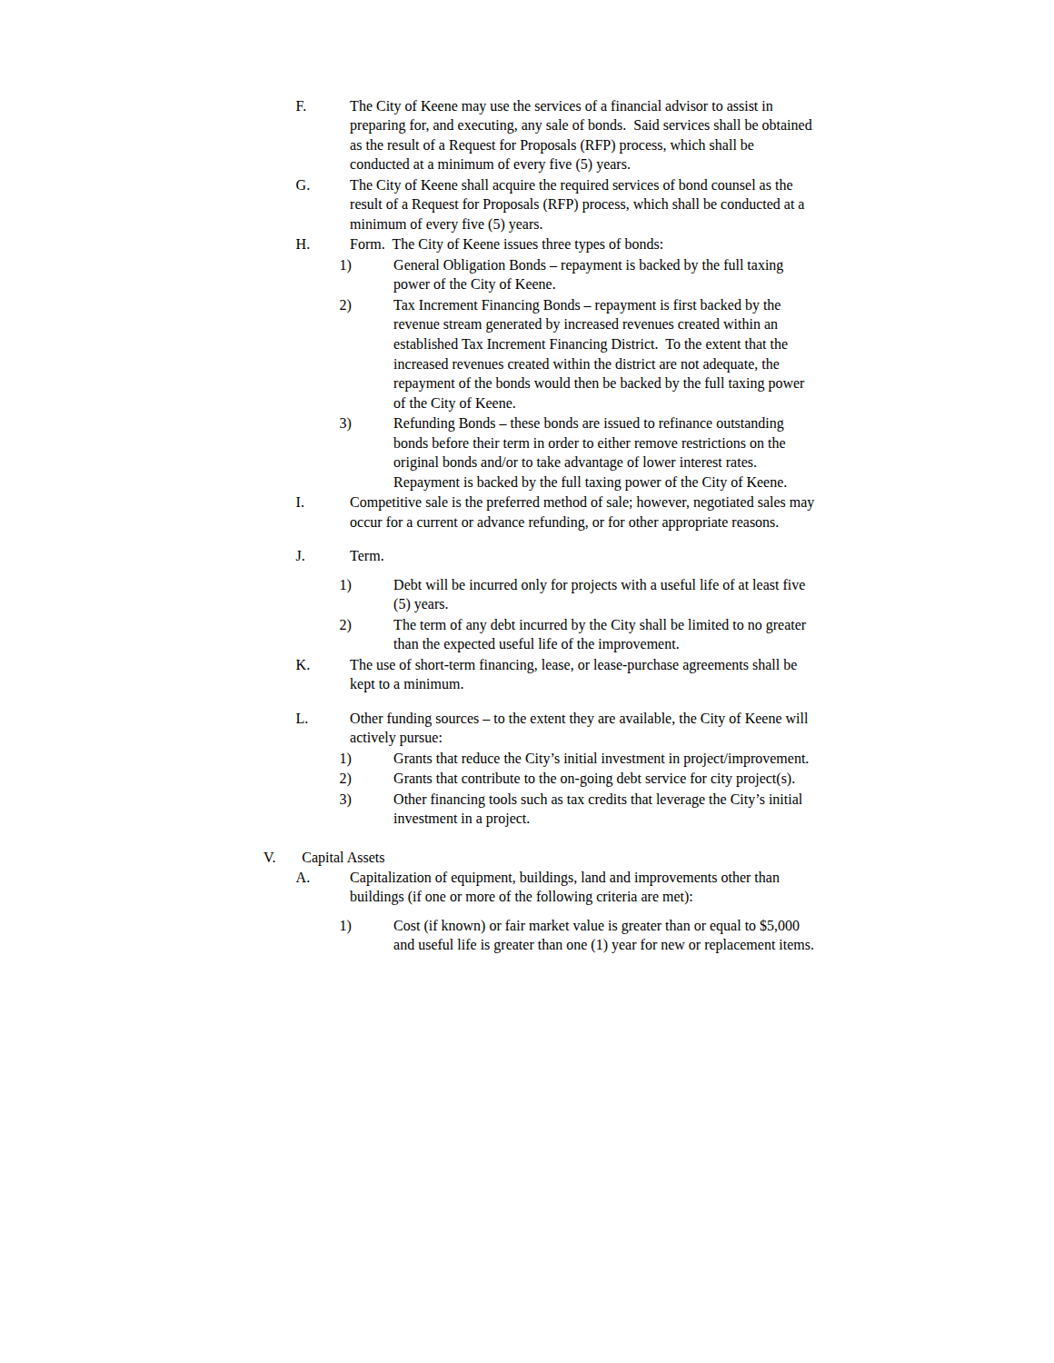F.
The City of Keene may use the services of a financial advisor to assist in preparing for, and executing, any sale of bonds. Said services shall be obtained as the result of a Request for Proposals (RFP) process, which shall be conducted at a minimum of every five (5) years.
G.
The City of Keene shall acquire the required services of bond counsel as the result of a Request for Proposals (RFP) process, which shall be conducted at a minimum of every five (5) years.
H.
Form. The City of Keene issues three types of bonds:
1)
General Obligation Bonds – repayment is backed by the full taxing power of the City of Keene.
2)
Tax Increment Financing Bonds – repayment is first backed by the revenue stream generated by increased revenues created within an established Tax Increment Financing District. To the extent that the increased revenues created within the district are not adequate, the repayment of the bonds would then be backed by the full taxing power of the City of Keene.
3)
Refunding Bonds – these bonds are issued to refinance outstanding bonds before their term in order to either remove restrictions on the original bonds and/or to take advantage of lower interest rates. Repayment is backed by the full taxing power of the City of Keene.
I.
Competitive sale is the preferred method of sale; however, negotiated sales may occur for a current or advance refunding, or for other appropriate reasons.
J.
Term.
1)
Debt will be incurred only for projects with a useful life of at least five (5) years.
2)
The term of any debt incurred by the City shall be limited to no greater than the expected useful life of the improvement.
K.
The use of short-term financing, lease, or lease-purchase agreements shall be kept to a minimum.
L.
Other funding sources – to the extent they are available, the City of Keene will actively pursue:
1)
Grants that reduce the City’s initial investment in project/improvement.
2)
Grants that contribute to the on-going debt service for city project(s).
3)
Other financing tools such as tax credits that leverage the City’s initial investment in a project.
V.
Capital Assets
A.
Capitalization of equipment, buildings, land and improvements other than buildings (if one or more of the following criteria are met):
1)
Cost (if known) or fair market value is greater than or equal to $5,000 and useful life is greater than one (1) year for new or replacement items.